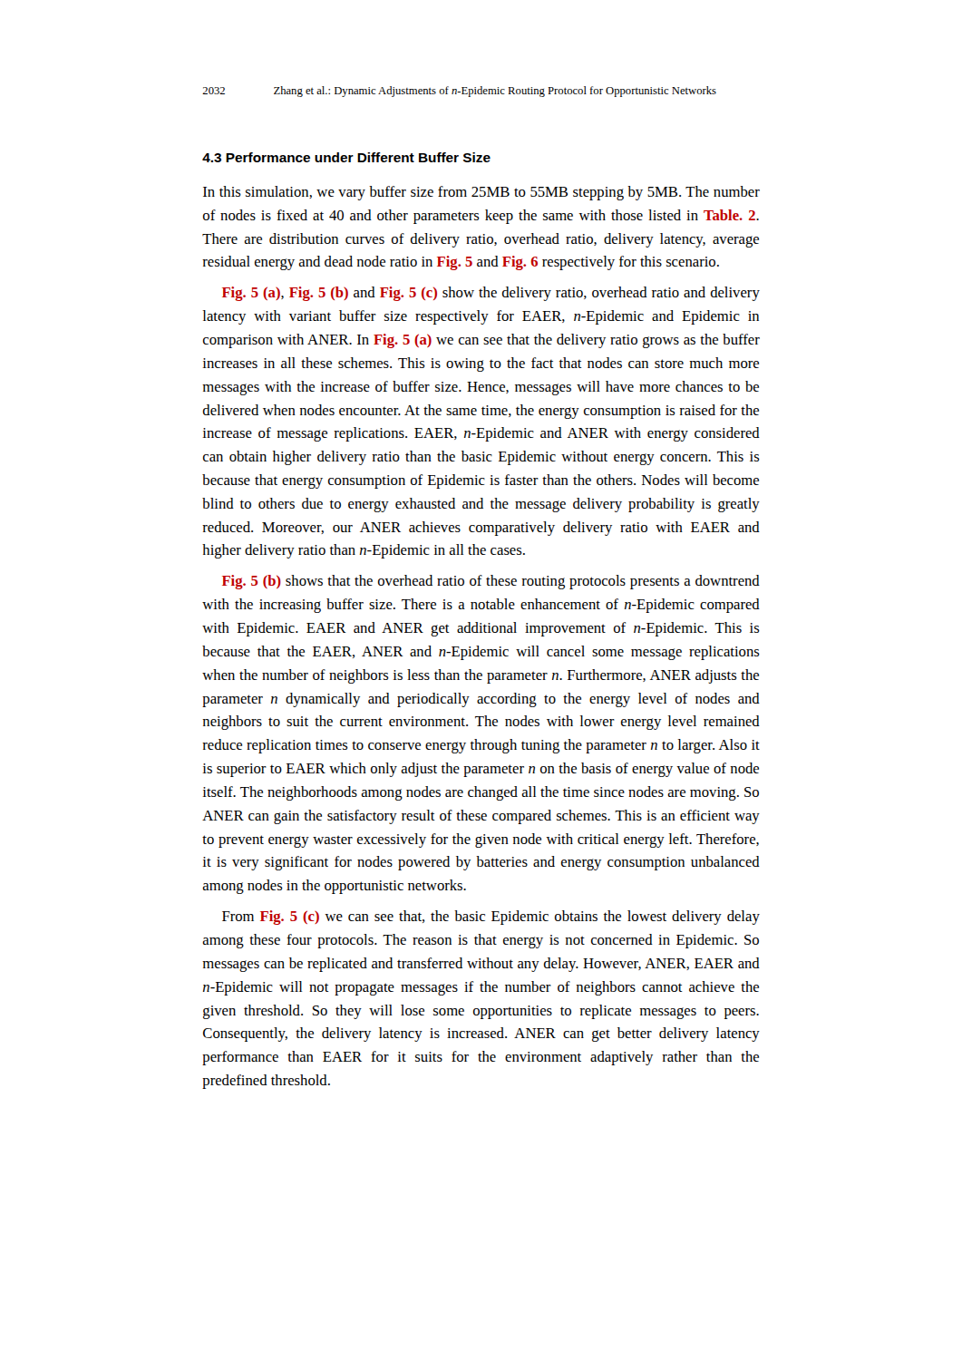2032
Zhang et al.: Dynamic Adjustments of n-Epidemic Routing Protocol for Opportunistic Networks
4.3 Performance under Different Buffer Size
In this simulation, we vary buffer size from 25MB to 55MB stepping by 5MB. The number of nodes is fixed at 40 and other parameters keep the same with those listed in Table. 2. There are distribution curves of delivery ratio, overhead ratio, delivery latency, average residual energy and dead node ratio in Fig. 5 and Fig. 6 respectively for this scenario.
Fig. 5 (a), Fig. 5 (b) and Fig. 5 (c) show the delivery ratio, overhead ratio and delivery latency with variant buffer size respectively for EAER, n-Epidemic and Epidemic in comparison with ANER. In Fig. 5 (a) we can see that the delivery ratio grows as the buffer increases in all these schemes. This is owing to the fact that nodes can store much more messages with the increase of buffer size. Hence, messages will have more chances to be delivered when nodes encounter. At the same time, the energy consumption is raised for the increase of message replications. EAER, n-Epidemic and ANER with energy considered can obtain higher delivery ratio than the basic Epidemic without energy concern. This is because that energy consumption of Epidemic is faster than the others. Nodes will become blind to others due to energy exhausted and the message delivery probability is greatly reduced. Moreover, our ANER achieves comparatively delivery ratio with EAER and higher delivery ratio than n-Epidemic in all the cases.
Fig. 5 (b) shows that the overhead ratio of these routing protocols presents a downtrend with the increasing buffer size. There is a notable enhancement of n-Epidemic compared with Epidemic. EAER and ANER get additional improvement of n-Epidemic. This is because that the EAER, ANER and n-Epidemic will cancel some message replications when the number of neighbors is less than the parameter n. Furthermore, ANER adjusts the parameter n dynamically and periodically according to the energy level of nodes and neighbors to suit the current environment. The nodes with lower energy level remained reduce replication times to conserve energy through tuning the parameter n to larger. Also it is superior to EAER which only adjust the parameter n on the basis of energy value of node itself. The neighborhoods among nodes are changed all the time since nodes are moving. So ANER can gain the satisfactory result of these compared schemes. This is an efficient way to prevent energy waster excessively for the given node with critical energy left. Therefore, it is very significant for nodes powered by batteries and energy consumption unbalanced among nodes in the opportunistic networks.
From Fig. 5 (c) we can see that, the basic Epidemic obtains the lowest delivery delay among these four protocols. The reason is that energy is not concerned in Epidemic. So messages can be replicated and transferred without any delay. However, ANER, EAER and n-Epidemic will not propagate messages if the number of neighbors cannot achieve the given threshold. So they will lose some opportunities to replicate messages to peers. Consequently, the delivery latency is increased. ANER can get better delivery latency performance than EAER for it suits for the environment adaptively rather than the predefined threshold.